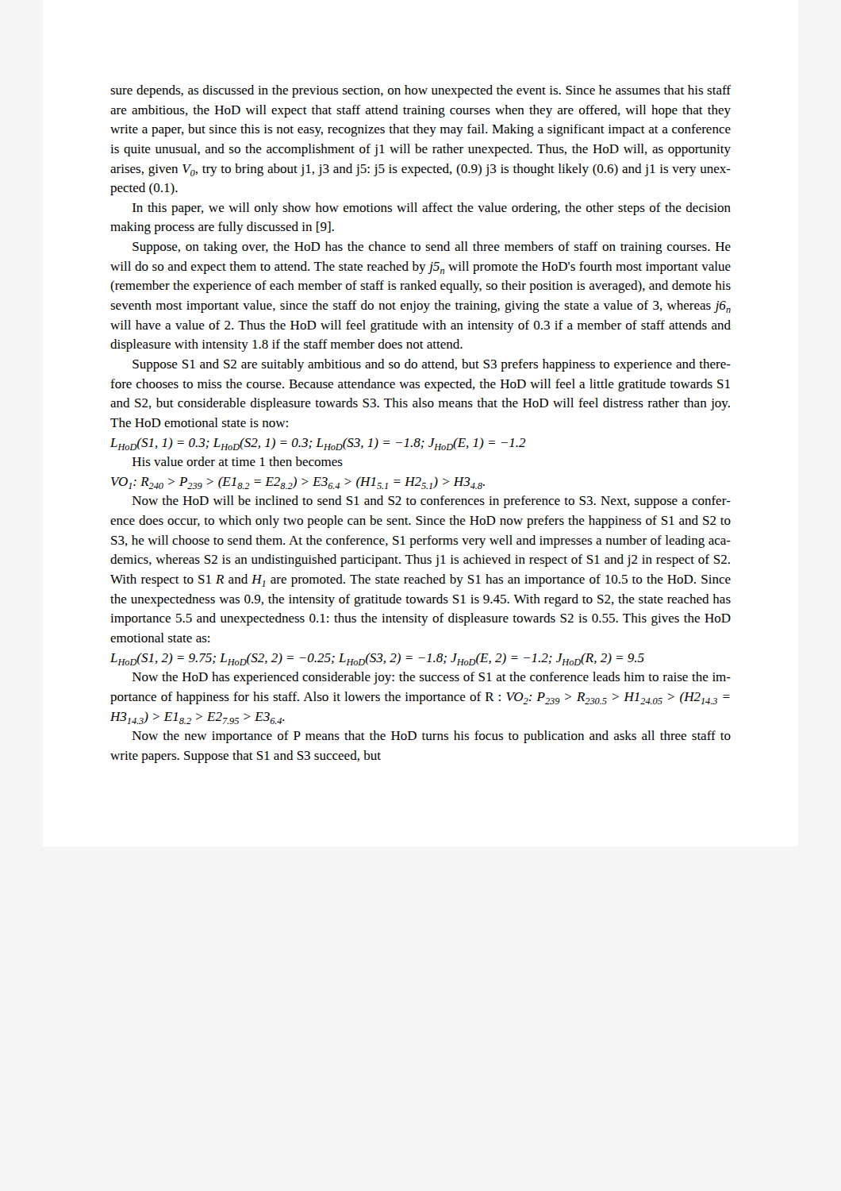sure depends, as discussed in the previous section, on how unexpected the event is. Since he assumes that his staff are ambitious, the HoD will expect that staff attend training courses when they are offered, will hope that they write a paper, but since this is not easy, recognizes that they may fail. Making a significant impact at a conference is quite unusual, and so the accomplishment of j1 will be rather unexpected. Thus, the HoD will, as opportunity arises, given V0, try to bring about j1, j3 and j5: j5 is expected, (0.9) j3 is thought likely (0.6) and j1 is very unexpected (0.1).
In this paper, we will only show how emotions will affect the value ordering, the other steps of the decision making process are fully discussed in [9].
Suppose, on taking over, the HoD has the chance to send all three members of staff on training courses. He will do so and expect them to attend. The state reached by j5n will promote the HoD's fourth most important value (remember the experience of each member of staff is ranked equally, so their position is averaged), and demote his seventh most important value, since the staff do not enjoy the training, giving the state a value of 3, whereas j6n will have a value of 2. Thus the HoD will feel gratitude with an intensity of 0.3 if a member of staff attends and displeasure with intensity 1.8 if the staff member does not attend.
Suppose S1 and S2 are suitably ambitious and so do attend, but S3 prefers happiness to experience and therefore chooses to miss the course. Because attendance was expected, the HoD will feel a little gratitude towards S1 and S2, but considerable displeasure towards S3. This also means that the HoD will feel distress rather than joy. The HoD emotional state is now:
LHoD(S1, 1) = 0.3; LHoD(S2, 1) = 0.3; LHoD(S3, 1) = −1.8; JHoD(E, 1) = −1.2
His value order at time 1 then becomes
VO1: R240 > P239 > (E18.2 = E28.2) > E36.4 > (H15.1 = H25.1) > H34.8.
Now the HoD will be inclined to send S1 and S2 to conferences in preference to S3. Next, suppose a conference does occur, to which only two people can be sent. Since the HoD now prefers the happiness of S1 and S2 to S3, he will choose to send them. At the conference, S1 performs very well and impresses a number of leading academics, whereas S2 is an undistinguished participant. Thus j1 is achieved in respect of S1 and j2 in respect of S2. With respect to S1 R and H1 are promoted. The state reached by S1 has an importance of 10.5 to the HoD. Since the unexpectedness was 0.9, the intensity of gratitude towards S1 is 9.45. With regard to S2, the state reached has importance 5.5 and unexpectedness 0.1: thus the intensity of displeasure towards S2 is 0.55. This gives the HoD emotional state as:
LHoD(S1, 2) = 9.75; LHoD(S2, 2) = −0.25; LHoD(S3, 2) = −1.8; JHoD(E, 2) = −1.2; JHoD(R, 2) = 9.5
Now the HoD has experienced considerable joy: the success of S1 at the conference leads him to raise the importance of happiness for his staff. Also it lowers the importance of R : VO2: P239 > R230.5 > H124.05 > (H214.3 = H314.3) > E18.2 > E27.95 > E36.4.
Now the new importance of P means that the HoD turns his focus to publication and asks all three staff to write papers. Suppose that S1 and S3 succeed, but